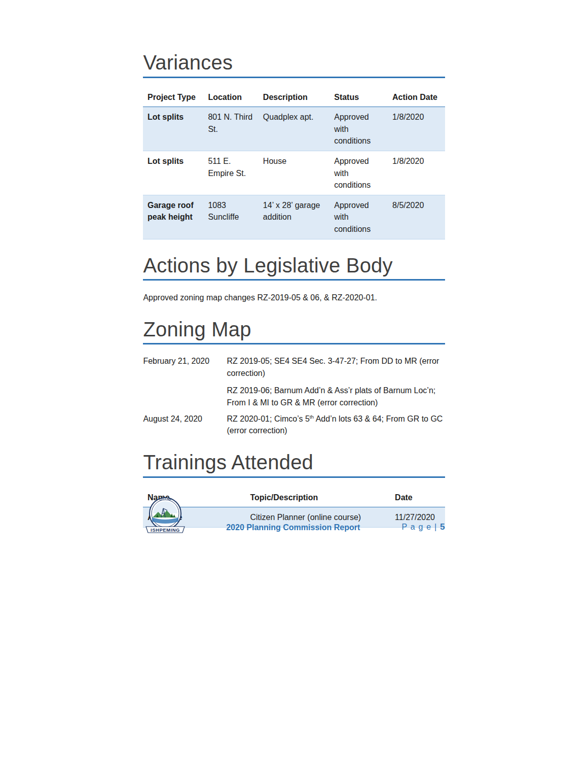Variances
| Project Type | Location | Description | Status | Action Date |
| --- | --- | --- | --- | --- |
| Lot splits | 801 N. Third St. | Quadplex apt. | Approved with conditions | 1/8/2020 |
| Lot splits | 511 E. Empire St. | House | Approved with conditions | 1/8/2020 |
| Garage roof peak height | 1083 Suncliffe | 14’ x 28’ garage addition | Approved with conditions | 8/5/2020 |
Actions by Legislative Body
Approved zoning map changes RZ-2019-05 & 06, & RZ-2020-01.
Zoning Map
February 21, 2020
RZ 2019-05; SE4 SE4 Sec. 3-47-27; From DD to MR (error correction)
RZ 2019-06; Barnum Add’n & Ass’r plats of Barnum Loc’n; From I & MI to GR & MR (error correction)
August 24, 2020
RZ 2020-01; Cimco’s 5th Add’n lots 63 & 64; From GR to GC (error correction)
Trainings Attended
| Name | Topic/Description | Date |
| --- | --- | --- |
| Al Pierce | Citizen Planner (online course) | 11/27/2020 |
CITY OF ISHPEMING
2020 Planning Commission Report
P a g e | 5